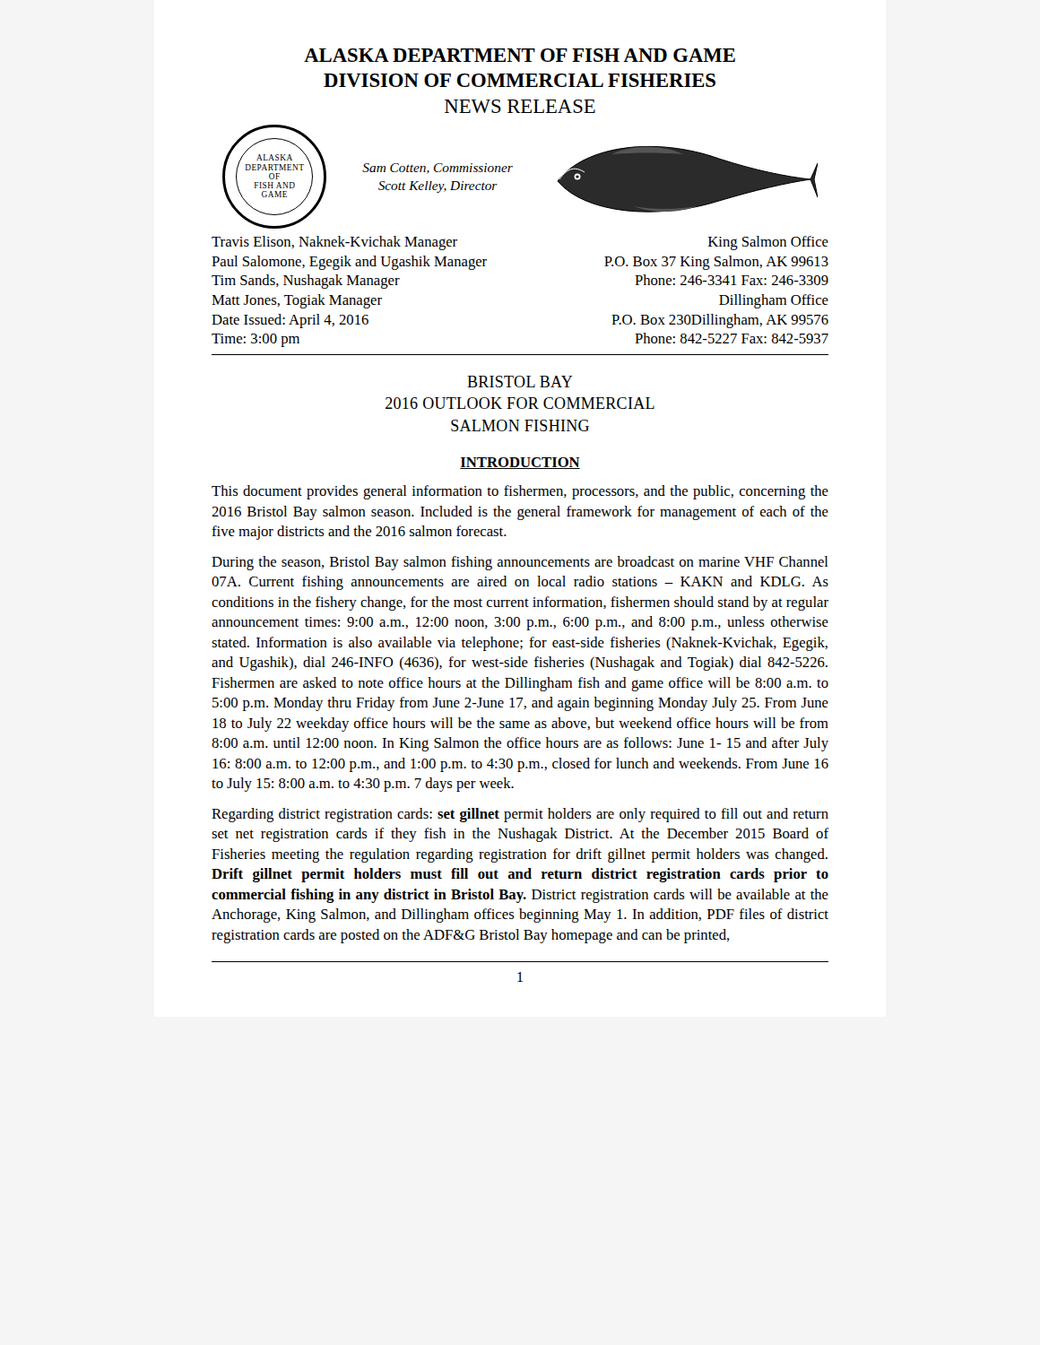ALASKA DEPARTMENT OF FISH AND GAME
DIVISION OF COMMERCIAL FISHERIES
NEWS RELEASE
ALASKA
DEPARTMENT OF
FISH AND GAME
Sam Cotten, Commissioner
Scott Kelley, Director
| Travis Elison, Naknek-Kvichak Manager | King Salmon Office |
| Paul Salomone, Egegik and Ugashik Manager | P.O. Box 37 King Salmon, AK 99613 |
| Tim Sands, Nushagak Manager | Phone: 246-3341 Fax: 246-3309 |
| Matt Jones, Togiak Manager | Dillingham Office |
| Date Issued: April 4, 2016 | P.O. Box 230Dillingham, AK 99576 |
| Time: 3:00 pm | Phone: 842-5227 Fax: 842-5937 |
BRISTOL BAY
2016 OUTLOOK FOR COMMERCIAL
SALMON FISHING
INTRODUCTION
This document provides general information to fishermen, processors, and the public, concerning the 2016 Bristol Bay salmon season. Included is the general framework for management of each of the five major districts and the 2016 salmon forecast.
During the season, Bristol Bay salmon fishing announcements are broadcast on marine VHF Channel 07A. Current fishing announcements are aired on local radio stations – KAKN and KDLG. As conditions in the fishery change, for the most current information, fishermen should stand by at regular announcement times: 9:00 a.m., 12:00 noon, 3:00 p.m., 6:00 p.m., and 8:00 p.m., unless otherwise stated. Information is also available via telephone; for east-side fisheries (Naknek-Kvichak, Egegik, and Ugashik), dial 246-INFO (4636), for west-side fisheries (Nushagak and Togiak) dial 842-5226. Fishermen are asked to note office hours at the Dillingham fish and game office will be 8:00 a.m. to 5:00 p.m. Monday thru Friday from June 2-June 17, and again beginning Monday July 25. From June 18 to July 22 weekday office hours will be the same as above, but weekend office hours will be from 8:00 a.m. until 12:00 noon. In King Salmon the office hours are as follows: June 1- 15 and after July 16: 8:00 a.m. to 12:00 p.m., and 1:00 p.m. to 4:30 p.m., closed for lunch and weekends. From June 16 to July 15: 8:00 a.m. to 4:30 p.m. 7 days per week.
Regarding district registration cards: set gillnet permit holders are only required to fill out and return set net registration cards if they fish in the Nushagak District. At the December 2015 Board of Fisheries meeting the regulation regarding registration for drift gillnet permit holders was changed. Drift gillnet permit holders must fill out and return district registration cards prior to commercial fishing in any district in Bristol Bay. District registration cards will be available at the Anchorage, King Salmon, and Dillingham offices beginning May 1. In addition, PDF files of district registration cards are posted on the ADF&G Bristol Bay homepage and can be printed,
1